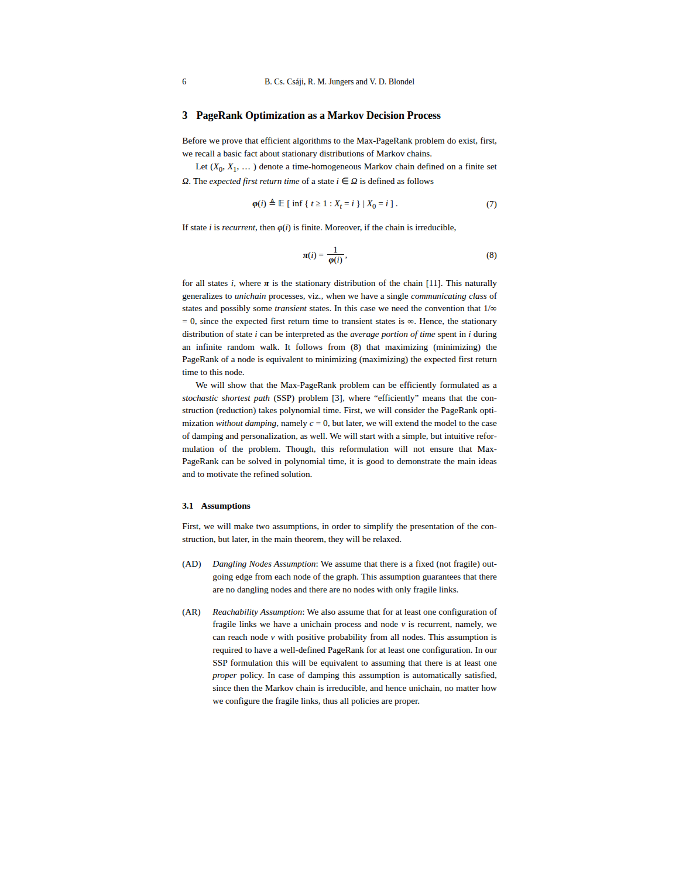6 B. Cs. Csáji, R. M. Jungers and V. D. Blondel
3 PageRank Optimization as a Markov Decision Process
Before we prove that efficient algorithms to the Max-PageRank problem do exist, first, we recall a basic fact about stationary distributions of Markov chains.
Let (X0, X1, … ) denote a time-homogeneous Markov chain defined on a finite set Ω. The expected first return time of a state i ∈ Ω is defined as follows
φ(i) ≜ 𝔼 [ inf { t ≥ 1 : Xt = i } | X0 = i ] .
(7)
If state i is recurrent, then φ(i) is finite. Moreover, if the chain is irreducible,
π(i) = 1 φ(i),
(8)
for all states i, where π is the stationary distribution of the chain [11]. This naturally generalizes to unichain processes, viz., when we have a single communicating class of states and possibly some transient states. In this case we need the convention that 1/∞ = 0, since the expected first return time to transient states is ∞. Hence, the stationary distribution of state i can be interpreted as the average portion of time spent in i during an infinite random walk. It follows from (8) that maximizing (minimizing) the PageRank of a node is equivalent to minimizing (maximizing) the expected first return time to this node.
We will show that the Max-PageRank problem can be efficiently formulated as a stochastic shortest path (SSP) problem [3], where “efficiently” means that the construction (reduction) takes polynomial time. First, we will consider the PageRank optimization without damping, namely c = 0, but later, we will extend the model to the case of damping and personalization, as well. We will start with a simple, but intuitive reformulation of the problem. Though, this reformulation will not ensure that Max-PageRank can be solved in polynomial time, it is good to demonstrate the main ideas and to motivate the refined solution.
3.1 Assumptions
First, we will make two assumptions, in order to simplify the presentation of the construction, but later, in the main theorem, they will be relaxed.
(AD)
Dangling Nodes Assumption: We assume that there is a fixed (not fragile) outgoing edge from each node of the graph. This assumption guarantees that there are no dangling nodes and there are no nodes with only fragile links.
(AR)
Reachability Assumption: We also assume that for at least one configuration of fragile links we have a unichain process and node v is recurrent, namely, we can reach node v with positive probability from all nodes. This assumption is required to have a well-defined PageRank for at least one configuration. In our SSP formulation this will be equivalent to assuming that there is at least one proper policy. In case of damping this assumption is automatically satisfied, since then the Markov chain is irreducible, and hence unichain, no matter how we configure the fragile links, thus all policies are proper.